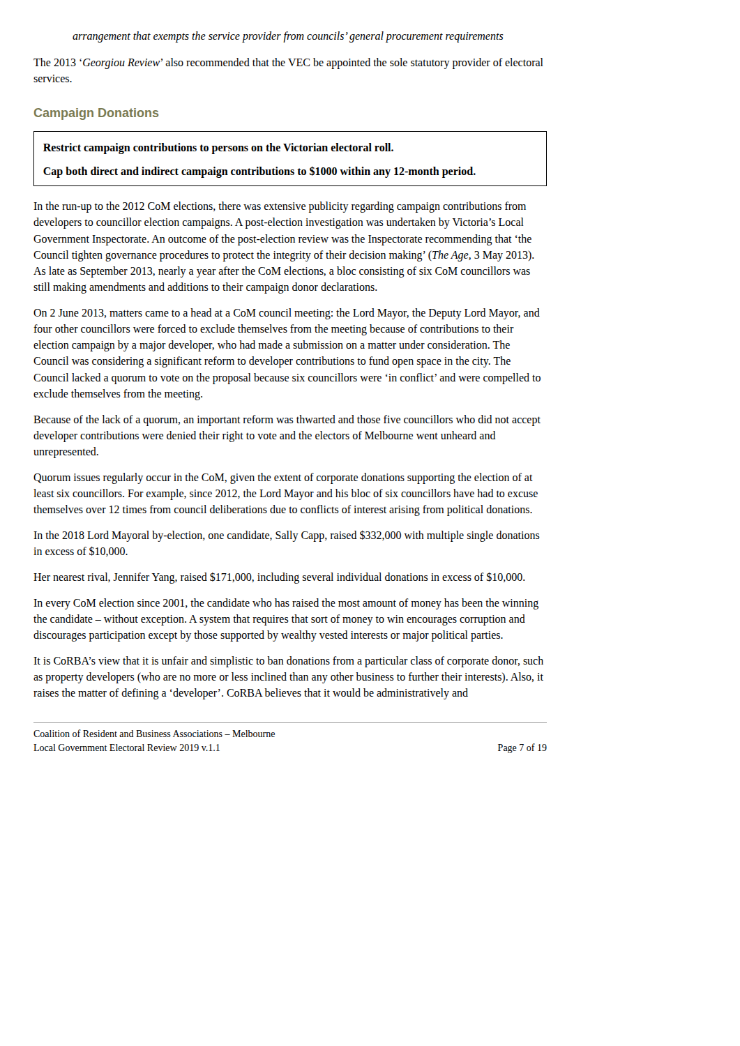arrangement that exempts the service provider from councils’ general procurement requirements
The 2013 ‘Georgiou Review’ also recommended that the VEC be appointed the sole statutory provider of electoral services.
Campaign Donations
Restrict campaign contributions to persons on the Victorian electoral roll.
Cap both direct and indirect campaign contributions to $1000 within any 12-month period.
In the run-up to the 2012 CoM elections, there was extensive publicity regarding campaign contributions from developers to councillor election campaigns. A post-election investigation was undertaken by Victoria’s Local Government Inspectorate. An outcome of the post-election review was the Inspectorate recommending that ‘the Council tighten governance procedures to protect the integrity of their decision making’ (The Age, 3 May 2013). As late as September 2013, nearly a year after the CoM elections, a bloc consisting of six CoM councillors was still making amendments and additions to their campaign donor declarations.
On 2 June 2013, matters came to a head at a CoM council meeting: the Lord Mayor, the Deputy Lord Mayor, and four other councillors were forced to exclude themselves from the meeting because of contributions to their election campaign by a major developer, who had made a submission on a matter under consideration. The Council was considering a significant reform to developer contributions to fund open space in the city. The Council lacked a quorum to vote on the proposal because six councillors were ‘in conflict’ and were compelled to exclude themselves from the meeting.
Because of the lack of a quorum, an important reform was thwarted and those five councillors who did not accept developer contributions were denied their right to vote and the electors of Melbourne went unheard and unrepresented.
Quorum issues regularly occur in the CoM, given the extent of corporate donations supporting the election of at least six councillors. For example, since 2012, the Lord Mayor and his bloc of six councillors have had to excuse themselves over 12 times from council deliberations due to conflicts of interest arising from political donations.
In the 2018 Lord Mayoral by-election, one candidate, Sally Capp, raised $332,000 with multiple single donations in excess of $10,000.
Her nearest rival, Jennifer Yang, raised $171,000, including several individual donations in excess of $10,000.
In every CoM election since 2001, the candidate who has raised the most amount of money has been the winning the candidate – without exception. A system that requires that sort of money to win encourages corruption and discourages participation except by those supported by wealthy vested interests or major political parties.
It is CoRBA’s view that it is unfair and simplistic to ban donations from a particular class of corporate donor, such as property developers (who are no more or less inclined than any other business to further their interests). Also, it raises the matter of defining a ‘developer’. CoRBA believes that it would be administratively and
Coalition of Resident and Business Associations – Melbourne
Local Government Electoral Review 2019 v.1.1 Page 7 of 19